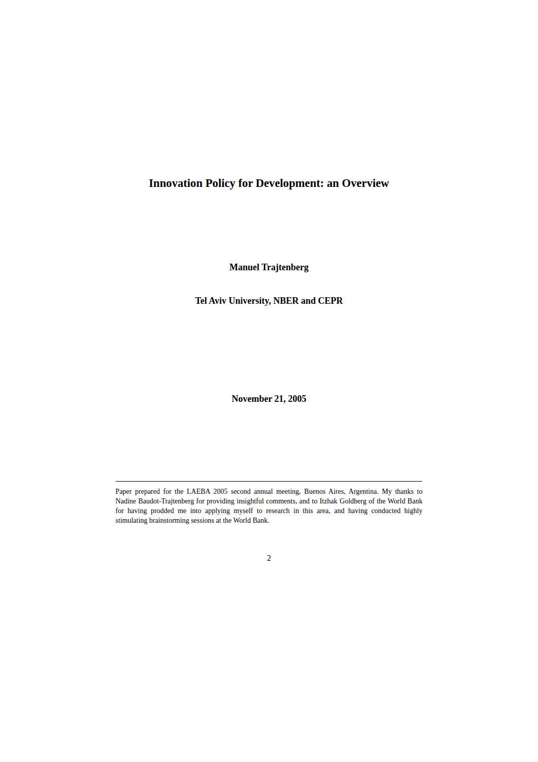Innovation Policy for Development: an Overview
Manuel Trajtenberg
Tel Aviv University, NBER and CEPR
November 21, 2005
Paper prepared for the LAEBA 2005 second annual meeting, Buenos Aires, Argentina. My thanks to Nadine Baudot-Trajtenberg for providing insightful comments, and to Itzhak Goldberg of the World Bank for having prodded me into applying myself to research in this area, and having conducted highly stimulating brainstorming sessions at the World Bank.
2